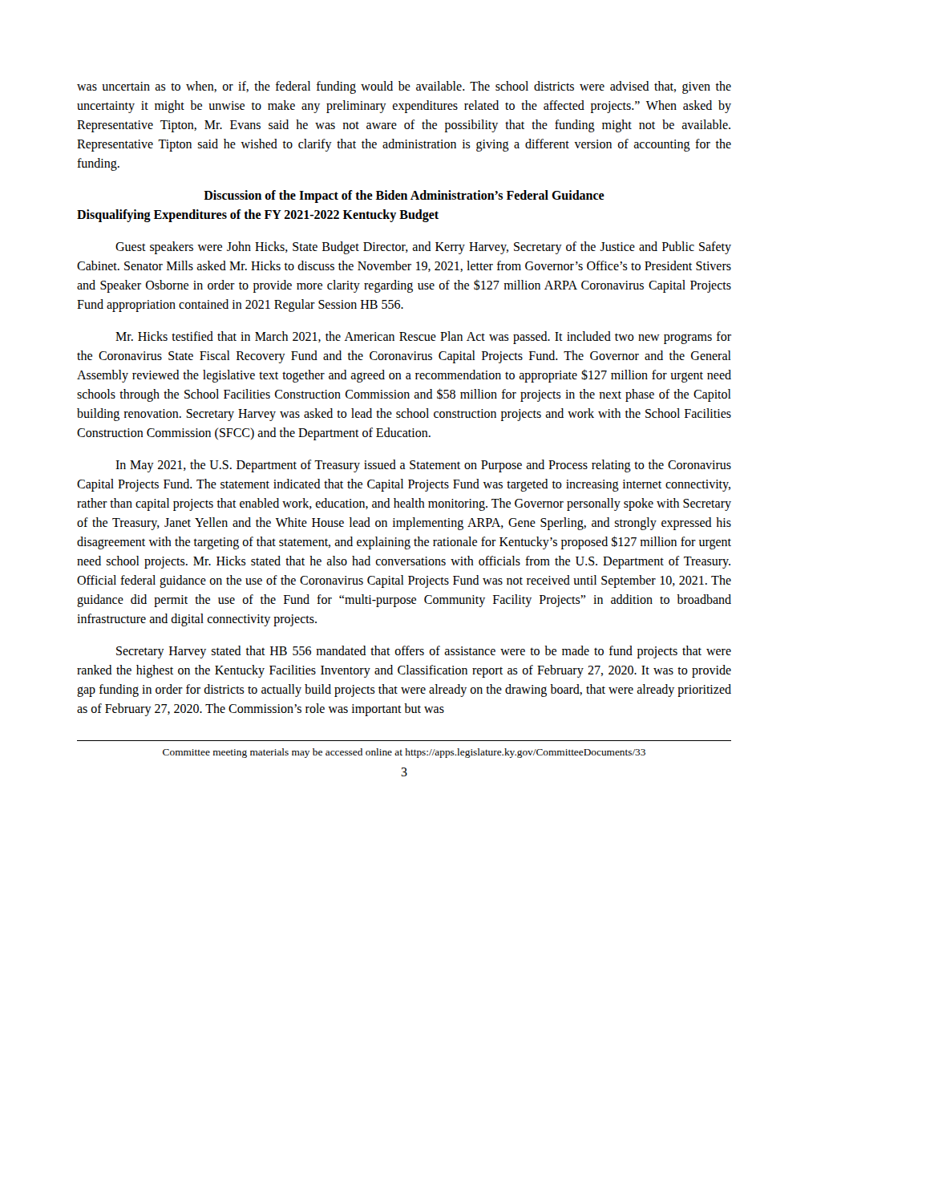was uncertain as to when, or if, the federal funding would be available. The school districts were advised that, given the uncertainty it might be unwise to make any preliminary expenditures related to the affected projects.” When asked by Representative Tipton, Mr. Evans said he was not aware of the possibility that the funding might not be available. Representative Tipton said he wished to clarify that the administration is giving a different version of accounting for the funding.
Discussion of the Impact of the Biden Administration’s Federal Guidance
Disqualifying Expenditures of the FY 2021-2022 Kentucky Budget
Guest speakers were John Hicks, State Budget Director, and Kerry Harvey, Secretary of the Justice and Public Safety Cabinet. Senator Mills asked Mr. Hicks to discuss the November 19, 2021, letter from Governor’s Office’s to President Stivers and Speaker Osborne in order to provide more clarity regarding use of the $127 million ARPA Coronavirus Capital Projects Fund appropriation contained in 2021 Regular Session HB 556.
Mr. Hicks testified that in March 2021, the American Rescue Plan Act was passed. It included two new programs for the Coronavirus State Fiscal Recovery Fund and the Coronavirus Capital Projects Fund. The Governor and the General Assembly reviewed the legislative text together and agreed on a recommendation to appropriate $127 million for urgent need schools through the School Facilities Construction Commission and $58 million for projects in the next phase of the Capitol building renovation. Secretary Harvey was asked to lead the school construction projects and work with the School Facilities Construction Commission (SFCC) and the Department of Education.
In May 2021, the U.S. Department of Treasury issued a Statement on Purpose and Process relating to the Coronavirus Capital Projects Fund. The statement indicated that the Capital Projects Fund was targeted to increasing internet connectivity, rather than capital projects that enabled work, education, and health monitoring. The Governor personally spoke with Secretary of the Treasury, Janet Yellen and the White House lead on implementing ARPA, Gene Sperling, and strongly expressed his disagreement with the targeting of that statement, and explaining the rationale for Kentucky’s proposed $127 million for urgent need school projects. Mr. Hicks stated that he also had conversations with officials from the U.S. Department of Treasury. Official federal guidance on the use of the Coronavirus Capital Projects Fund was not received until September 10, 2021. The guidance did permit the use of the Fund for “multi-purpose Community Facility Projects” in addition to broadband infrastructure and digital connectivity projects.
Secretary Harvey stated that HB 556 mandated that offers of assistance were to be made to fund projects that were ranked the highest on the Kentucky Facilities Inventory and Classification report as of February 27, 2020. It was to provide gap funding in order for districts to actually build projects that were already on the drawing board, that were already prioritized as of February 27, 2020. The Commission’s role was important but was
Committee meeting materials may be accessed online at https://apps.legislature.ky.gov/CommitteeDocuments/33 3